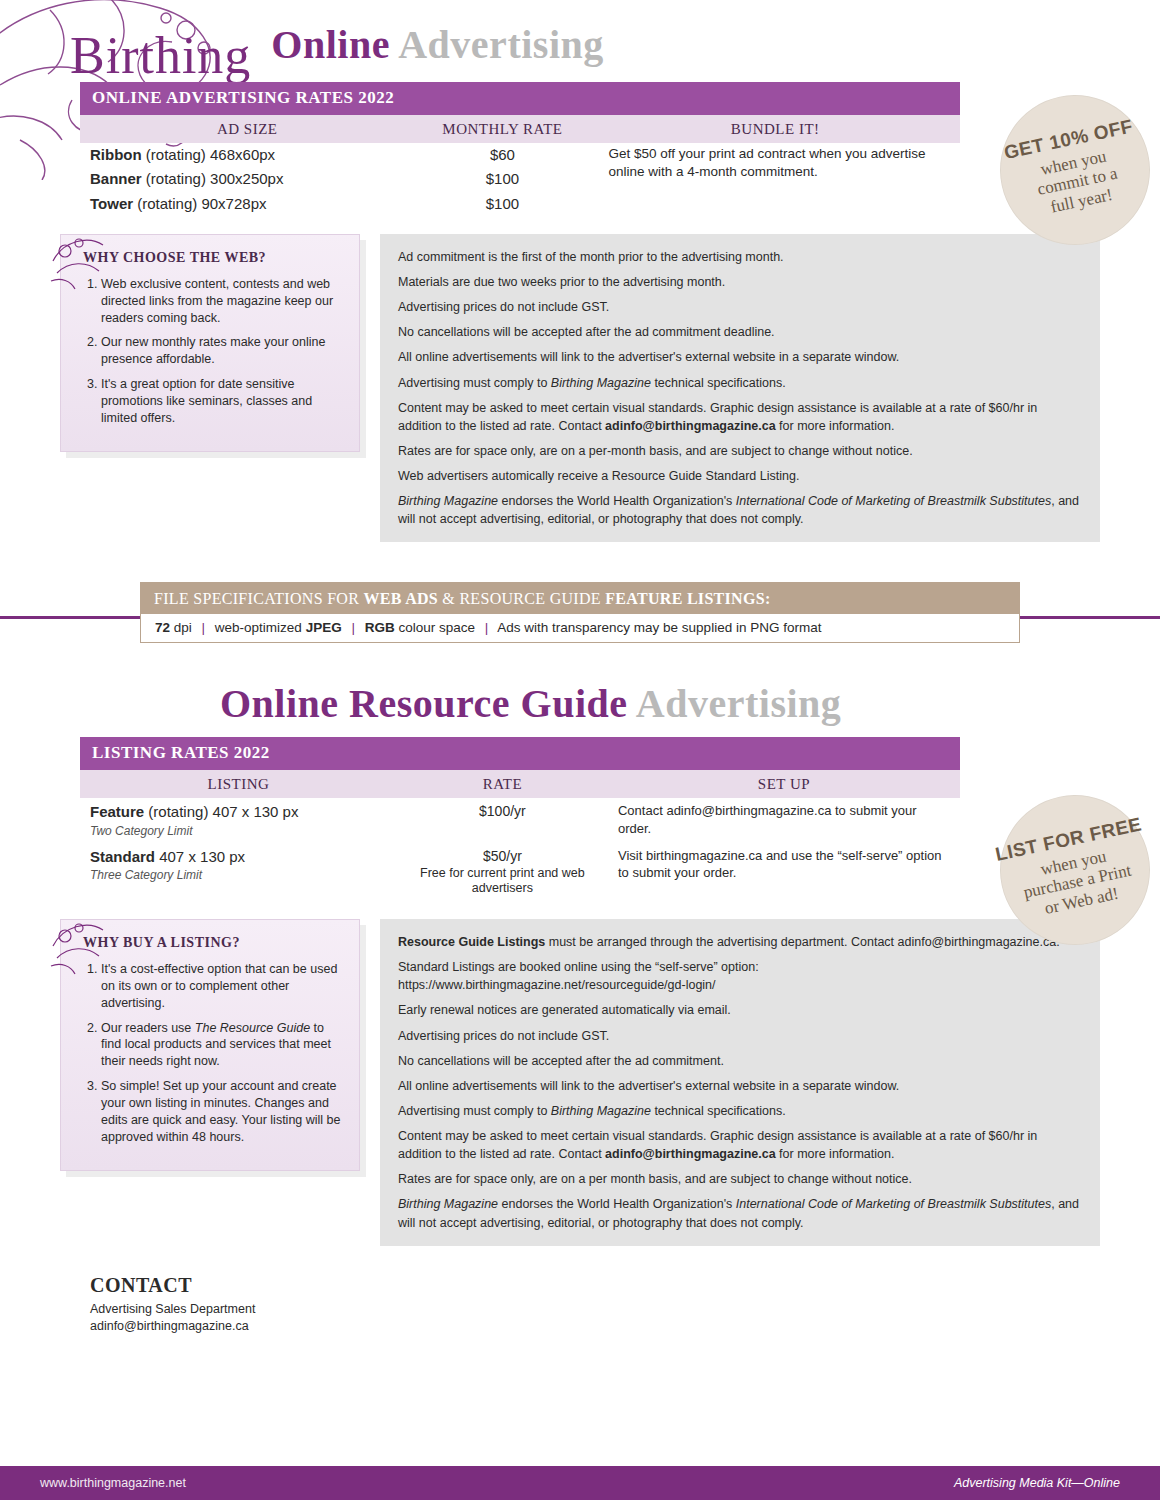Birthing
Online Advertising
GET 10% OFF
when you
commit to a
full year!
ONLINE ADVERTISING RATES 2022
| AD SIZE | MONTHLY RATE | BUNDLE IT! |
| --- | --- | --- |
| Ribbon (rotating) 468x60px | $60 | Get $50 off your print ad contract when you advertise online with a 4-month commitment. |
| Banner (rotating) 300x250px | $100 |
| Tower (rotating) 90x728px | $100 |
Why choose the web?
Web exclusive content, contests and web directed links from the magazine keep our readers coming back.
Our new monthly rates make your online presence affordable.
It's a great option for date sensitive promotions like seminars, classes and limited offers.
Ad commitment is the first of the month prior to the advertising month.
Materials are due two weeks prior to the advertising month.
Advertising prices do not include GST.
No cancellations will be accepted after the ad commitment deadline.
All online advertisements will link to the advertiser's external website in a separate window.
Advertising must comply to Birthing Magazine technical specifications.
Content may be asked to meet certain visual standards. Graphic design assistance is available at a rate of $60/hr in addition to the listed ad rate. Contact adinfo@birthingmagazine.ca for more information.
Rates are for space only, are on a per-month basis, and are subject to change without notice.
Web advertisers automically receive a Resource Guide Standard Listing.
Birthing Magazine endorses the World Health Organization's International Code of Marketing of Breastmilk Substitutes, and will not accept advertising, editorial, or photography that does not comply.
FILE SPECIFICATIONS FOR WEB ADS & RESOURCE GUIDE FEATURE LISTINGS:
72 dpi | web-optimized JPEG | RGB colour space | Ads with transparency may be supplied in PNG format
Online Resource Guide Advertising
LIST FOR FREE
when you
purchase a Print
or Web ad!
LISTING RATES 2022
| LISTING | RATE | SET UP |
| --- | --- | --- |
| Feature (rotating) 407 x 130 px Two Category Limit | $100/yr | Contact adinfo@birthingmagazine.ca to submit your order. |
| Standard 407 x 130 px Three Category Limit | $50/yr Free for current print and web advertisers | Visit birthingmagazine.ca and use the “self-serve” option to submit your order. |
Why buy a listing?
It's a cost-effective option that can be used on its own or to complement other advertising.
Our readers use The Resource Guide to find local products and services that meet their needs right now.
So simple! Set up your account and create your own listing in minutes. Changes and edits are quick and easy. Your listing will be approved within 48 hours.
Resource Guide Listings must be arranged through the advertising department. Contact adinfo@birthingmagazine.ca.
Standard Listings are booked online using the “self-serve” option:
https://www.birthingmagazine.net/resourceguide/gd-login/
Early renewal notices are generated automatically via email.
Advertising prices do not include GST.
No cancellations will be accepted after the ad commitment.
All online advertisements will link to the advertiser's external website in a separate window.
Advertising must comply to Birthing Magazine technical specifications.
Content may be asked to meet certain visual standards. Graphic design assistance is available at a rate of $60/hr in addition to the listed ad rate. Contact adinfo@birthingmagazine.ca for more information.
Rates are for space only, are on a per month basis, and are subject to change without notice.
Birthing Magazine endorses the World Health Organization's International Code of Marketing of Breastmilk Substitutes, and will not accept advertising, editorial, or photography that does not comply.
CONTACT
Advertising Sales Department
adinfo@birthingmagazine.ca
www.birthingmagazine.net
Advertising Media Kit—Online